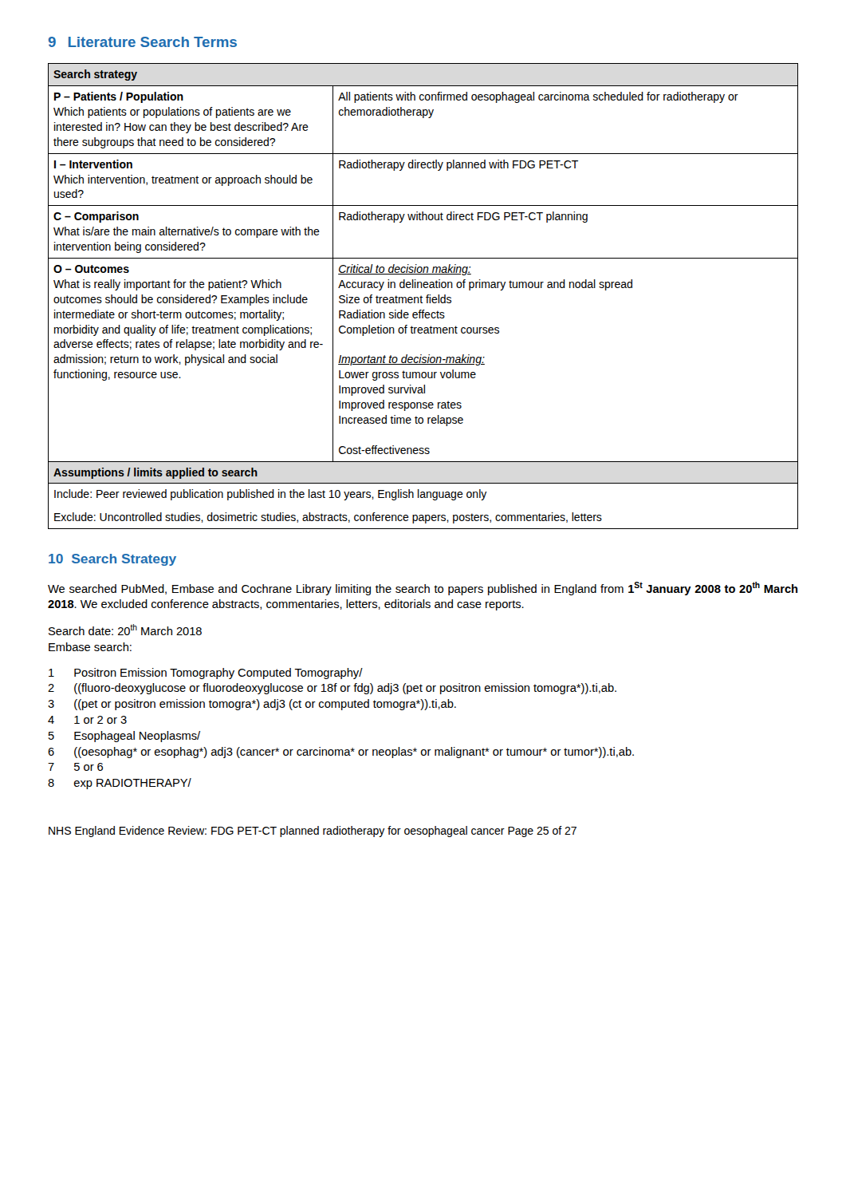9 Literature Search Terms
| Search strategy |
| --- |
| P – Patients / Population Which patients or populations of patients are we interested in? How can they be best described? Are there subgroups that need to be considered? | All patients with confirmed oesophageal carcinoma scheduled for radiotherapy or chemoradiotherapy |
| I – Intervention Which intervention, treatment or approach should be used? | Radiotherapy directly planned with FDG PET-CT |
| C – Comparison What is/are the main alternative/s to compare with the intervention being considered? | Radiotherapy without direct FDG PET-CT planning |
| O – Outcomes What is really important for the patient? Which outcomes should be considered? Examples include intermediate or short-term outcomes; mortality; morbidity and quality of life; treatment complications; adverse effects; rates of relapse; late morbidity and re-admission; return to work, physical and social functioning, resource use. | Critical to decision making: Accuracy in delineation of primary tumour and nodal spread Size of treatment fields Radiation side effects Completion of treatment courses Important to decision-making: Lower gross tumour volume Improved survival Improved response rates Increased time to relapse Cost-effectiveness |
| Assumptions / limits applied to search |
| Include: Peer reviewed publication published in the last 10 years, English language only Exclude: Uncontrolled studies, dosimetric studies, abstracts, conference papers, posters, commentaries, letters |
10 Search Strategy
We searched PubMed, Embase and Cochrane Library limiting the search to papers published in England from 1St January 2008 to 20th March 2018. We excluded conference abstracts, commentaries, letters, editorials and case reports.
Search date: 20th March 2018
Embase search:
1 Positron Emission Tomography Computed Tomography/
2((fluoro-deoxyglucose or fluorodeoxyglucose or 18f or fdg) adj3 (pet or positron emission tomogra*)).ti,ab.
3((pet or positron emission tomogra*) adj3 (ct or computed tomogra*)).ti,ab.
41 or 2 or 3
5 Esophageal Neoplasms/
6((oesophag* or esophag*) adj3 (cancer* or carcinoma* or neoplas* or malignant* or tumour* or tumor*)).ti,ab.
75 or 6
8exp RADIOTHERAPY/
NHS England Evidence Review: FDG PET-CT planned radiotherapy for oesophageal cancer Page 25 of 27